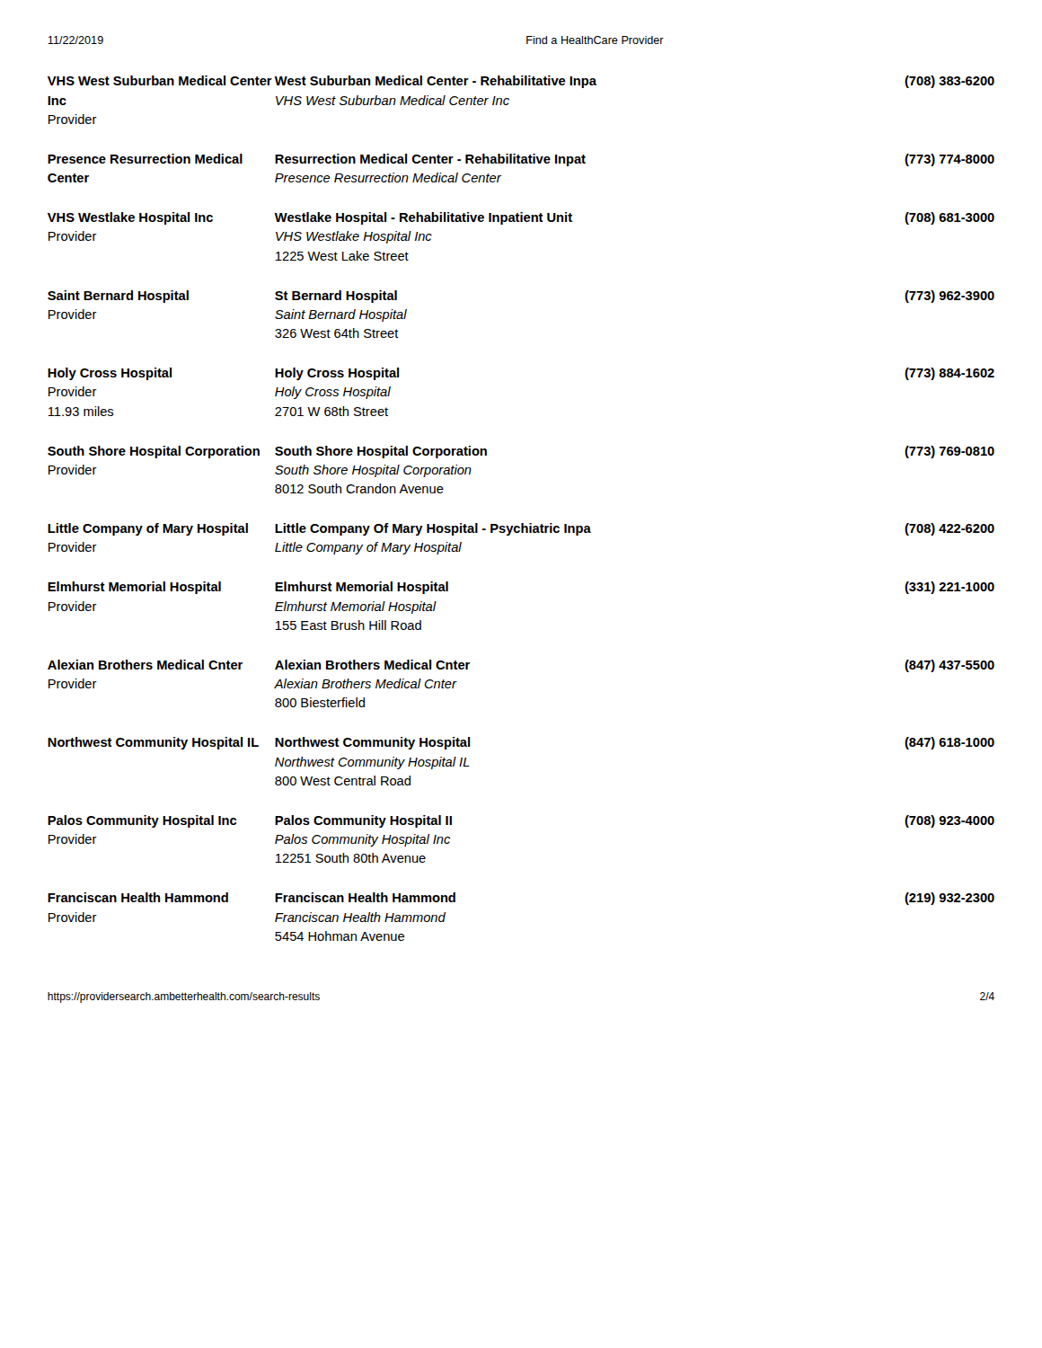11/22/2019 Find a HealthCare Provider
| VHS West Suburban Medical Center Inc Provider | West Suburban Medical Center - Rehabilitative Inpa VHS West Suburban Medical Center Inc | (708) 383-6200 |
| Presence Resurrection Medical Center | Resurrection Medical Center - Rehabilitative Inpat Presence Resurrection Medical Center | (773) 774-8000 |
| VHS Westlake Hospital Inc Provider | Westlake Hospital - Rehabilitative Inpatient Unit VHS Westlake Hospital Inc 1225 West Lake Street | (708) 681-3000 |
| Saint Bernard Hospital Provider | St Bernard Hospital Saint Bernard Hospital 326 West 64th Street | (773) 962-3900 |
| Holy Cross Hospital Provider 11.93 miles | Holy Cross Hospital Holy Cross Hospital 2701 W 68th Street | (773) 884-1602 |
| South Shore Hospital Corporation Provider | South Shore Hospital Corporation South Shore Hospital Corporation 8012 South Crandon Avenue | (773) 769-0810 |
| Little Company of Mary Hospital Provider | Little Company Of Mary Hospital - Psychiatric Inpa Little Company of Mary Hospital | (708) 422-6200 |
| Elmhurst Memorial Hospital Provider | Elmhurst Memorial Hospital Elmhurst Memorial Hospital 155 East Brush Hill Road | (331) 221-1000 |
| Alexian Brothers Medical Cnter Provider | Alexian Brothers Medical Cnter Alexian Brothers Medical Cnter 800 Biesterfield | (847) 437-5500 |
| Northwest Community Hospital IL | Northwest Community Hospital Northwest Community Hospital IL 800 West Central Road | (847) 618-1000 |
| Palos Community Hospital Inc Provider | Palos Community Hospital II Palos Community Hospital Inc 12251 South 80th Avenue | (708) 923-4000 |
| Franciscan Health Hammond Provider | Franciscan Health Hammond Franciscan Health Hammond 5454 Hohman Avenue | (219) 932-2300 |
https://providersearch.ambetterhealth.com/search-results 2/4